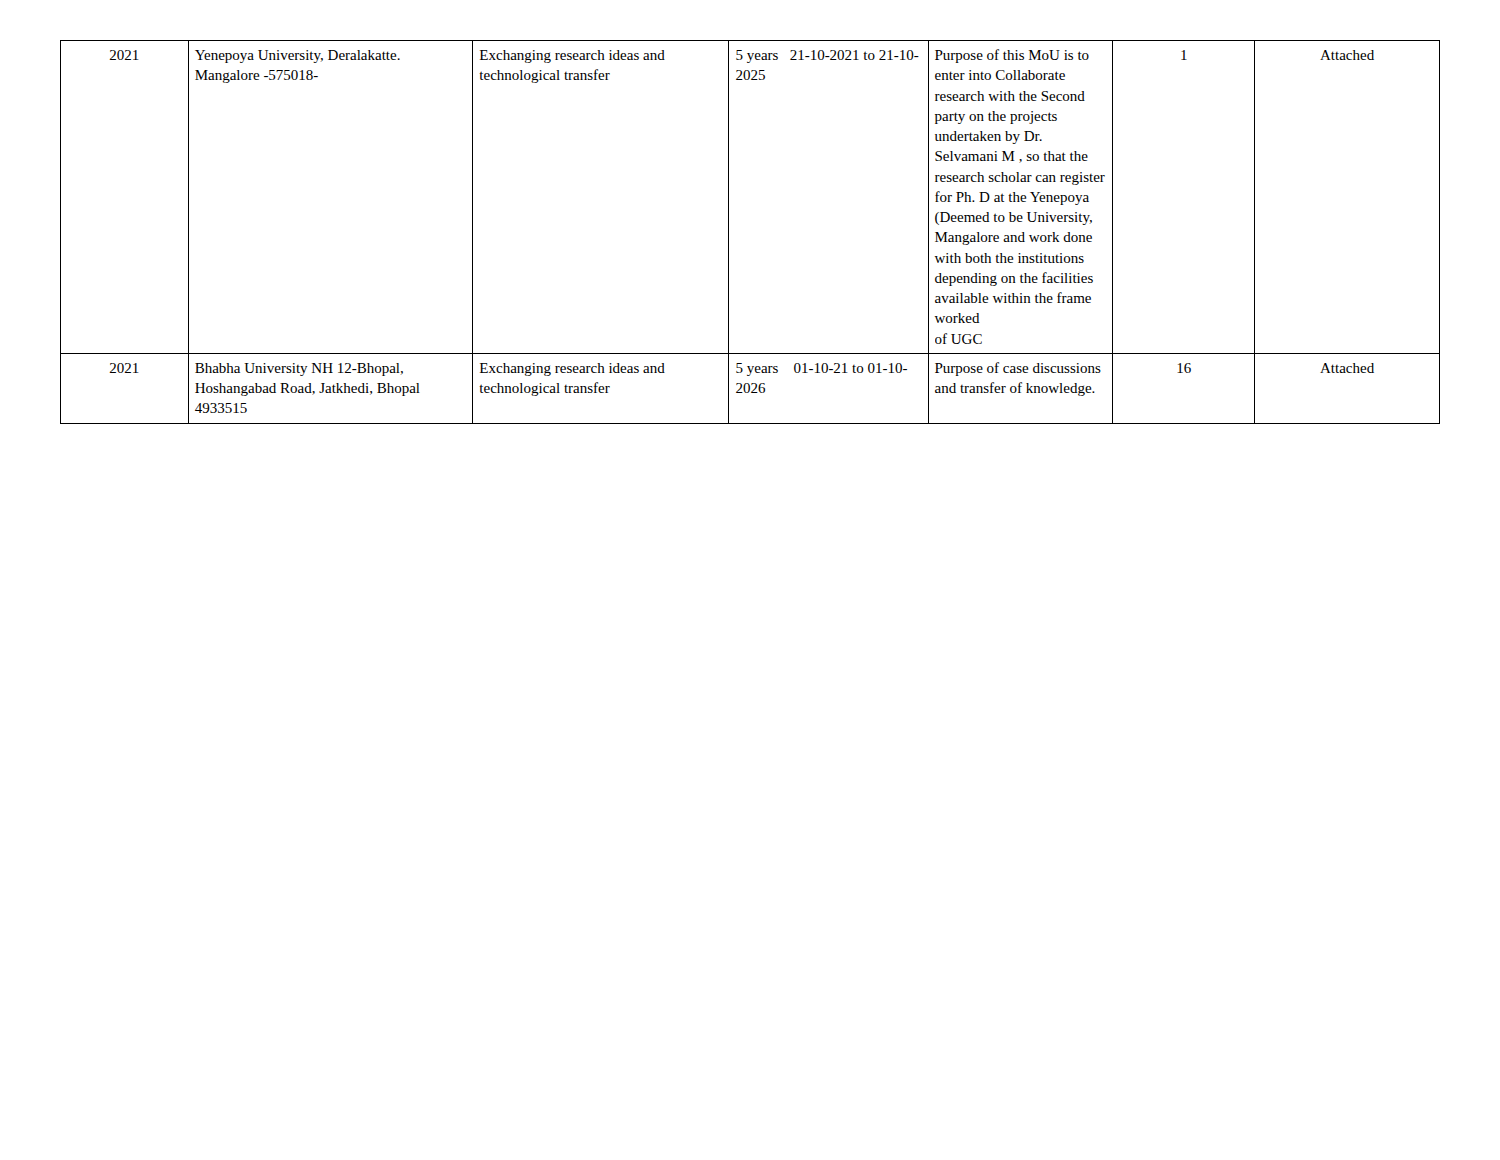| 2021 | Yenepoya University, Deralakatte. Mangalore -575018- | Exchanging research ideas and technological transfer | 5 years 21-10-2021 to 21-10-2025 | Purpose of this MoU is to enter into Collaborate research with the Second party on the projects undertaken by Dr. Selvamani M , so that the research scholar can register for Ph. D at the Yenepoya (Deemed to be University, Mangalore and work done with both the institutions depending on the facilities available within the frame worked of UGC | 1 | Attached |
| 2021 | Bhabha University NH 12-Bhopal, Hoshangabad Road, Jatkhedi, Bhopal 4933515 | Exchanging research ideas and technological transfer | 5 years 01-10-21 to 01-10-2026 | Purpose of case discussions and transfer of knowledge. | 16 | Attached |